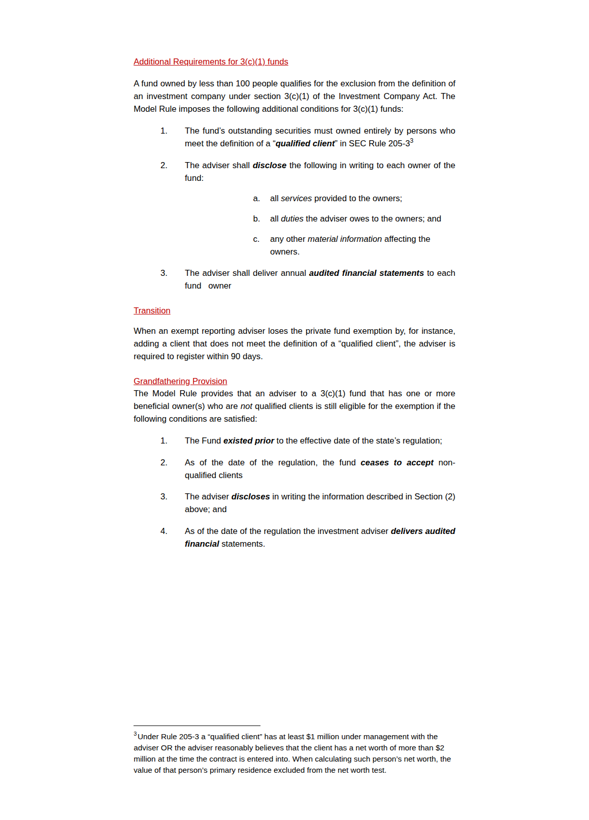Additional Requirements for 3(c)(1) funds
A fund owned by less than 100 people qualifies for the exclusion from the definition of an investment company under section 3(c)(1) of the Investment Company Act. The Model Rule imposes the following additional conditions for 3(c)(1) funds:
1. The fund’s outstanding securities must owned entirely by persons who meet the definition of a “qualified client” in SEC Rule 205-33
2. The adviser shall disclose the following in writing to each owner of the fund:
a. all services provided to the owners;
b. all duties the adviser owes to the owners; and
c. any other material information affecting the owners.
3. The adviser shall deliver annual audited financial statements to each fund owner
Transition
When an exempt reporting adviser loses the private fund exemption by, for instance, adding a client that does not meet the definition of a “qualified client”, the adviser is required to register within 90 days.
Grandfathering Provision
The Model Rule provides that an adviser to a 3(c)(1) fund that has one or more beneficial owner(s) who are not qualified clients is still eligible for the exemption if the following conditions are satisfied:
1. The Fund existed prior to the effective date of the state’s regulation;
2. As of the date of the regulation, the fund ceases to accept non-qualified clients
3. The adviser discloses in writing the information described in Section (2) above; and
4. As of the date of the regulation the investment adviser delivers audited financial statements.
3 Under Rule 205-3 a “qualified client” has at least $1 million under management with the adviser OR the adviser reasonably believes that the client has a net worth of more than $2 million at the time the contract is entered into. When calculating such person’s net worth, the value of that person’s primary residence excluded from the net worth test.